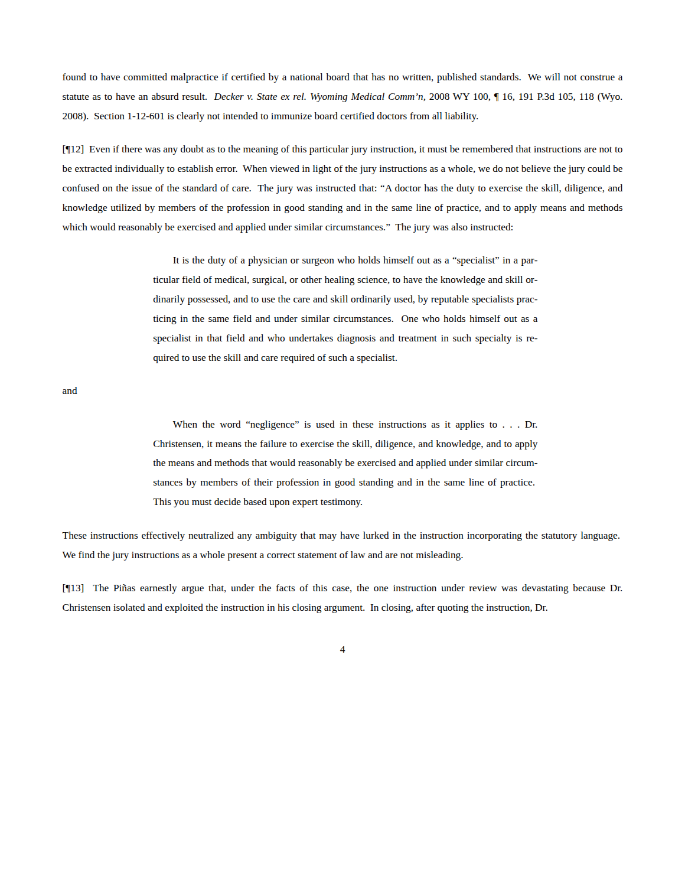found to have committed malpractice if certified by a national board that has no written, published standards. We will not construe a statute as to have an absurd result. Decker v. State ex rel. Wyoming Medical Comm’n, 2008 WY 100, ¶ 16, 191 P.3d 105, 118 (Wyo. 2008). Section 1-12-601 is clearly not intended to immunize board certified doctors from all liability.
[¶12] Even if there was any doubt as to the meaning of this particular jury instruction, it must be remembered that instructions are not to be extracted individually to establish error. When viewed in light of the jury instructions as a whole, we do not believe the jury could be confused on the issue of the standard of care. The jury was instructed that: “A doctor has the duty to exercise the skill, diligence, and knowledge utilized by members of the profession in good standing and in the same line of practice, and to apply means and methods which would reasonably be exercised and applied under similar circumstances.” The jury was also instructed:
It is the duty of a physician or surgeon who holds himself out as a “specialist” in a particular field of medical, surgical, or other healing science, to have the knowledge and skill ordinarily possessed, and to use the care and skill ordinarily used, by reputable specialists practicing in the same field and under similar circumstances. One who holds himself out as a specialist in that field and who undertakes diagnosis and treatment in such specialty is required to use the skill and care required of such a specialist.
and
When the word “negligence” is used in these instructions as it applies to . . . Dr. Christensen, it means the failure to exercise the skill, diligence, and knowledge, and to apply the means and methods that would reasonably be exercised and applied under similar circumstances by members of their profession in good standing and in the same line of practice. This you must decide based upon expert testimony.
These instructions effectively neutralized any ambiguity that may have lurked in the instruction incorporating the statutory language. We find the jury instructions as a whole present a correct statement of law and are not misleading.
[¶13] The Piñas earnestly argue that, under the facts of this case, the one instruction under review was devastating because Dr. Christensen isolated and exploited the instruction in his closing argument. In closing, after quoting the instruction, Dr.
4